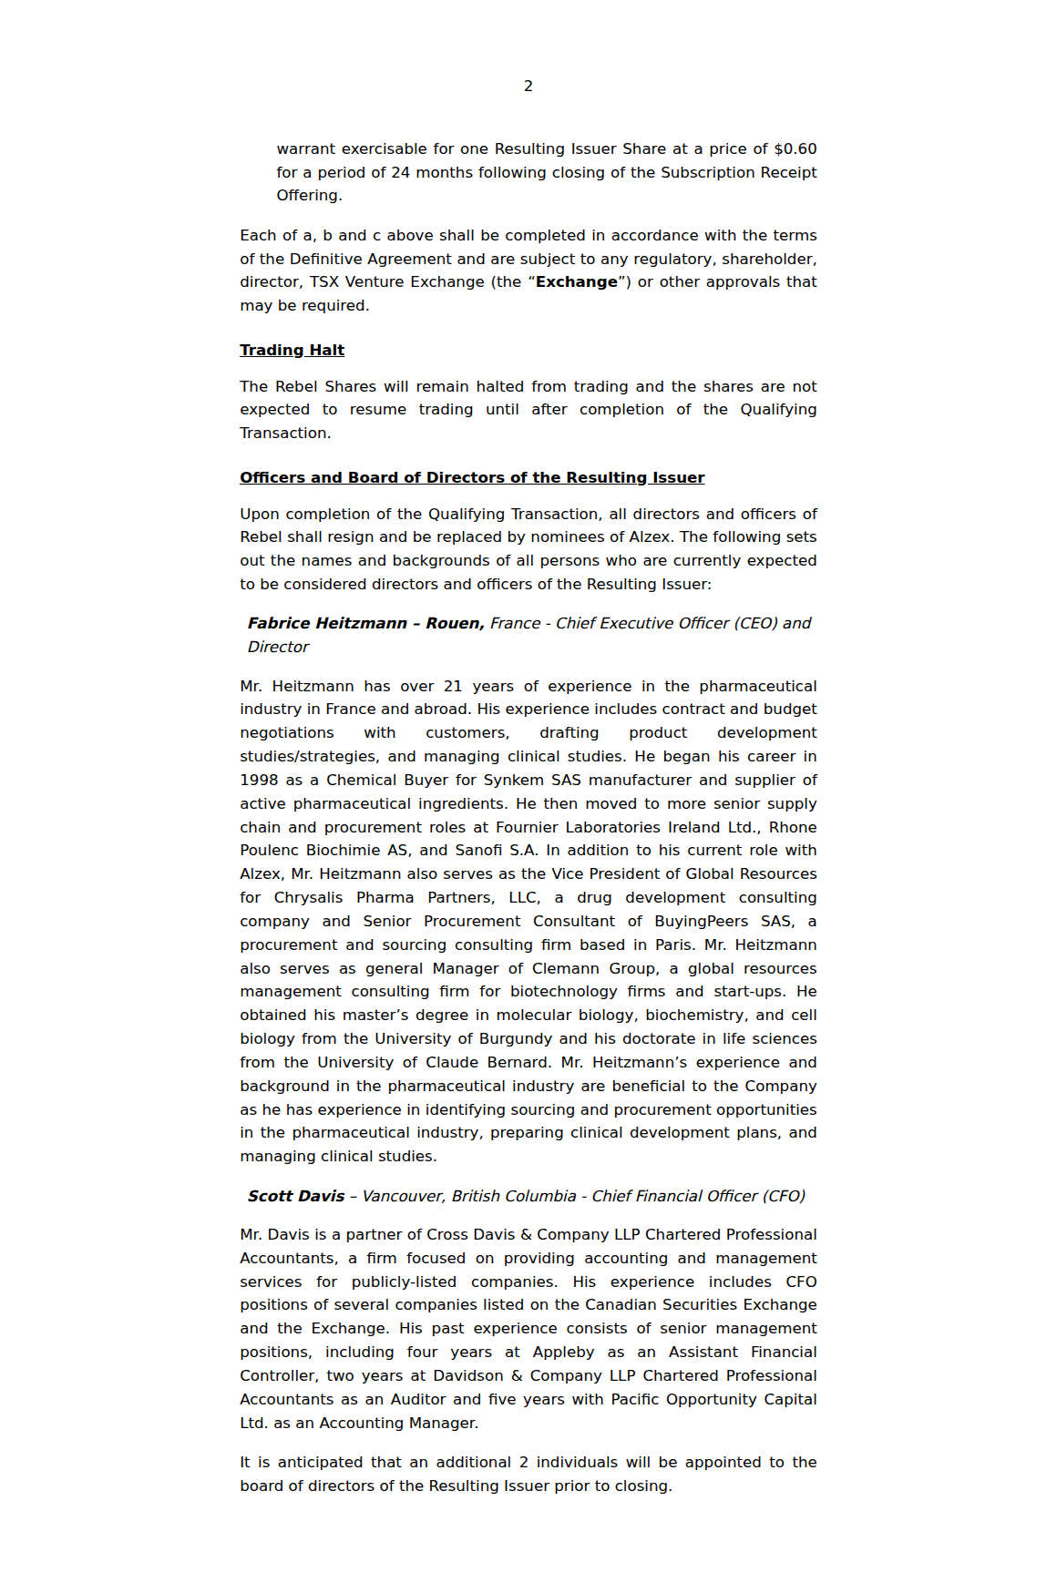2
warrant exercisable for one Resulting Issuer Share at a price of $0.60 for a period of 24 months following closing of the Subscription Receipt Offering.
Each of a, b and c above shall be completed in accordance with the terms of the Definitive Agreement and are subject to any regulatory, shareholder, director, TSX Venture Exchange (the “Exchange”) or other approvals that may be required.
Trading Halt
The Rebel Shares will remain halted from trading and the shares are not expected to resume trading until after completion of the Qualifying Transaction.
Officers and Board of Directors of the Resulting Issuer
Upon completion of the Qualifying Transaction, all directors and officers of Rebel shall resign and be replaced by nominees of Alzex. The following sets out the names and backgrounds of all persons who are currently expected to be considered directors and officers of the Resulting Issuer:
Fabrice Heitzmann – Rouen, France - Chief Executive Officer (CEO) and Director
Mr. Heitzmann has over 21 years of experience in the pharmaceutical industry in France and abroad. His experience includes contract and budget negotiations with customers, drafting product development studies/strategies, and managing clinical studies. He began his career in 1998 as a Chemical Buyer for Synkem SAS manufacturer and supplier of active pharmaceutical ingredients. He then moved to more senior supply chain and procurement roles at Fournier Laboratories Ireland Ltd., Rhone Poulenc Biochimie AS, and Sanofi S.A. In addition to his current role with Alzex, Mr. Heitzmann also serves as the Vice President of Global Resources for Chrysalis Pharma Partners, LLC, a drug development consulting company and Senior Procurement Consultant of BuyingPeers SAS, a procurement and sourcing consulting firm based in Paris. Mr. Heitzmann also serves as general Manager of Clemann Group, a global resources management consulting firm for biotechnology firms and start-ups. He obtained his master’s degree in molecular biology, biochemistry, and cell biology from the University of Burgundy and his doctorate in life sciences from the University of Claude Bernard. Mr. Heitzmann’s experience and background in the pharmaceutical industry are beneficial to the Company as he has experience in identifying sourcing and procurement opportunities in the pharmaceutical industry, preparing clinical development plans, and managing clinical studies.
Scott Davis – Vancouver, British Columbia - Chief Financial Officer (CFO)
Mr. Davis is a partner of Cross Davis & Company LLP Chartered Professional Accountants, a firm focused on providing accounting and management services for publicly-listed companies. His experience includes CFO positions of several companies listed on the Canadian Securities Exchange and the Exchange. His past experience consists of senior management positions, including four years at Appleby as an Assistant Financial Controller, two years at Davidson & Company LLP Chartered Professional Accountants as an Auditor and five years with Pacific Opportunity Capital Ltd. as an Accounting Manager.
It is anticipated that an additional 2 individuals will be appointed to the board of directors of the Resulting Issuer prior to closing.